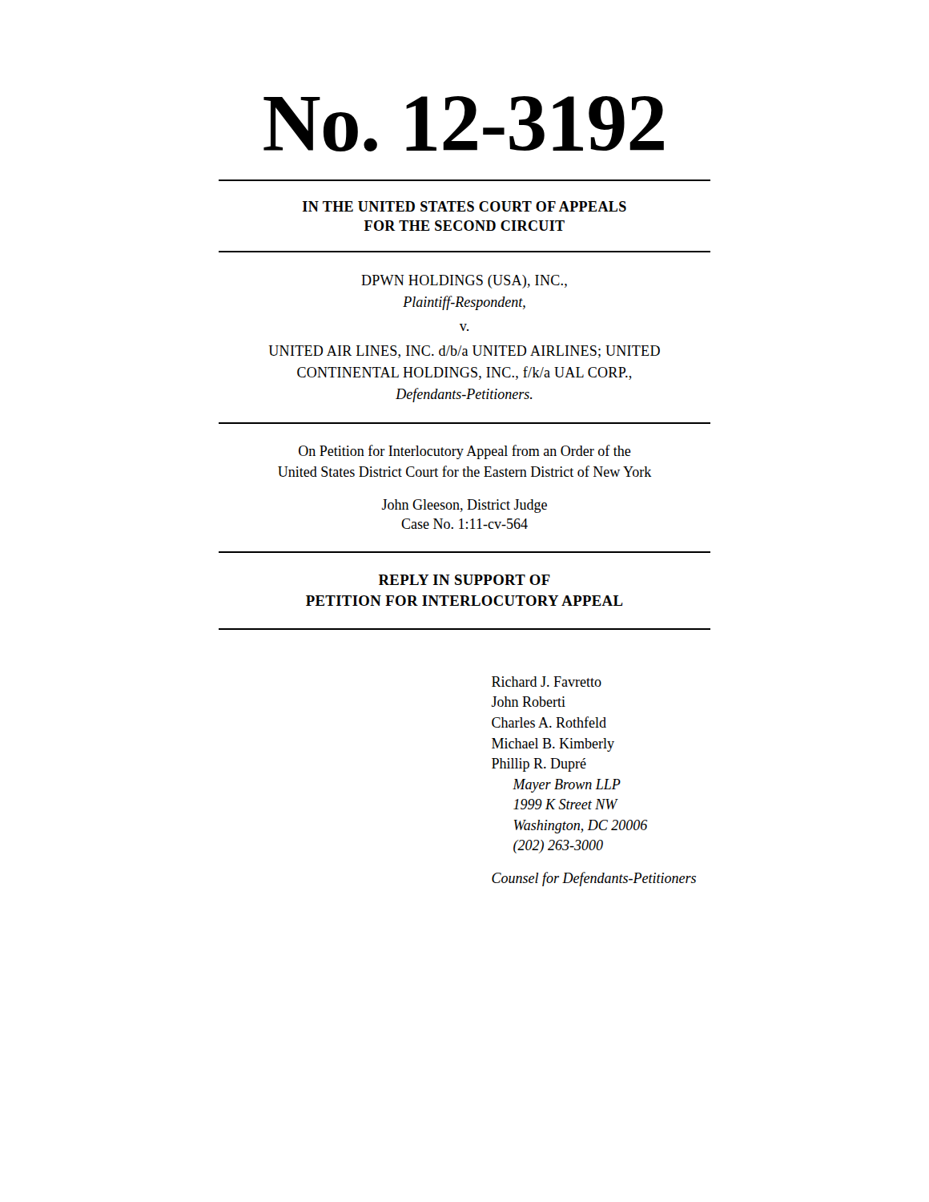No. 12-3192
IN THE UNITED STATES COURT OF APPEALS
FOR THE SECOND CIRCUIT
DPWN HOLDINGS (USA), INC.,
Plaintiff-Respondent,
v.
UNITED AIR LINES, INC. d/b/a UNITED AIRLINES; UNITED
CONTINENTAL HOLDINGS, INC., f/k/a UAL CORP.,
Defendants-Petitioners.
On Petition for Interlocutory Appeal from an Order of the
United States District Court for the Eastern District of New York
John Gleeson, District Judge
Case No. 1:11-cv-564
REPLY IN SUPPORT OF
PETITION FOR INTERLOCUTORY APPEAL
Richard J. Favretto
John Roberti
Charles A. Rothfeld
Michael B. Kimberly
Phillip R. Dupré
Mayer Brown LLP
1999 K Street NW
Washington, DC 20006
(202) 263-3000
Counsel for Defendants-Petitioners